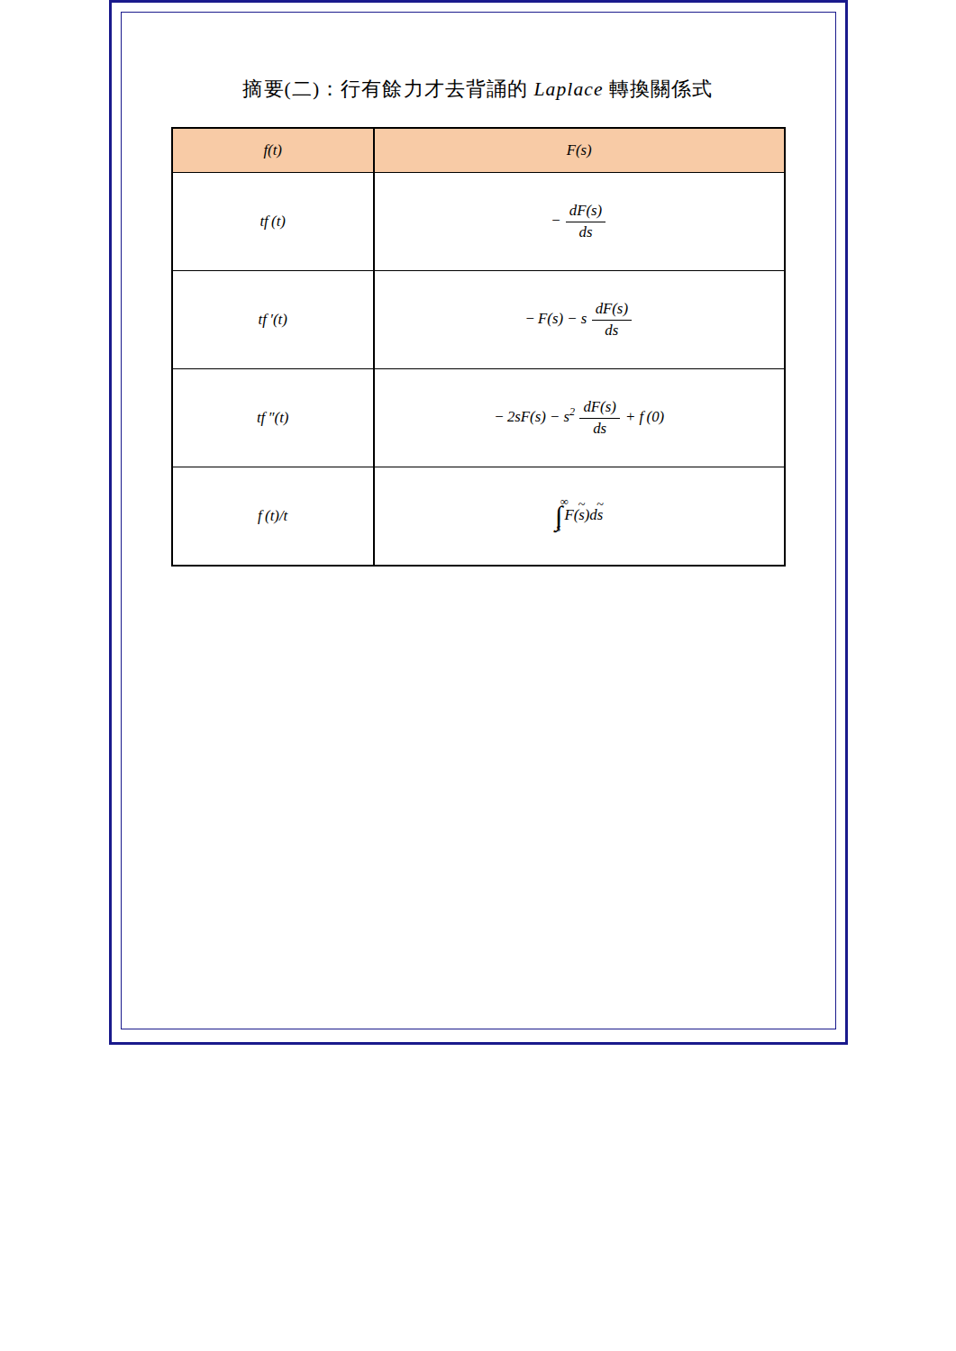摘要(二)：行有餘力才去背誦的 Laplace 轉換關係式
| f(t) | F(s) |
| --- | --- |
| tf (t) | − dF(s) ds |
| tf ′(t) | − F(s) − s dF(s) ds |
| tf ″(t) | − 2sF(s) − s 2 dF(s) ds + f (0) |
| f (t)/t | ∫ ∞ s F( s )d s |